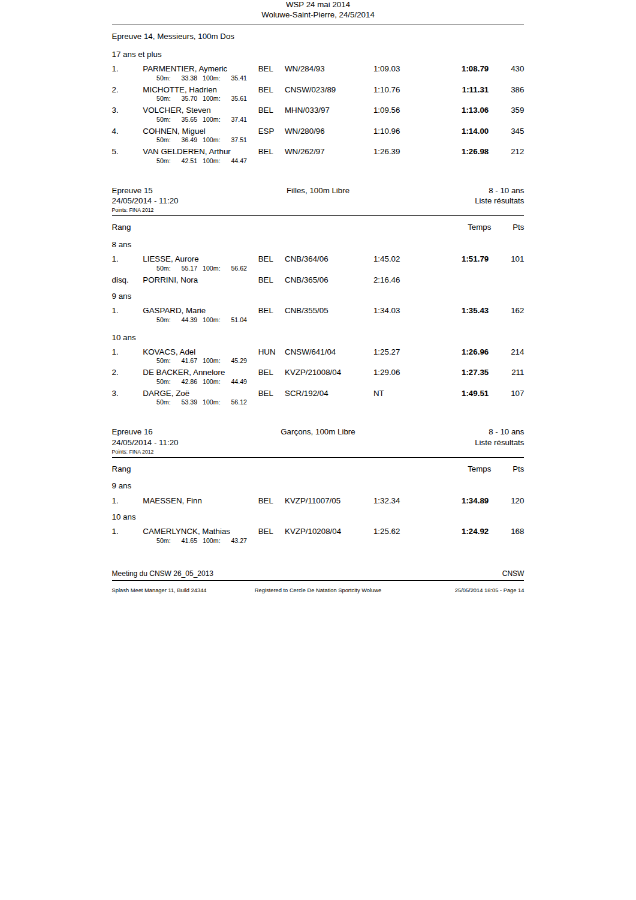WSP 24 mai 2014
Woluwe-Saint-Pierre, 24/5/2014
Epreuve 14, Messieurs, 100m Dos
17 ans et plus
| 1. | PARMENTIER, Aymeric | BEL | WN/284/93 | 1:09.03 | 1:08.79 | 430 |
| | 50m: 33.38 100m: 35.41 |
| 2. | MICHOTTE, Hadrien | BEL | CNSW/023/89 | 1:10.76 | 1:11.31 | 386 |
| | 50m: 35.70 100m: 35.61 |
| 3. | VOLCHER, Steven | BEL | MHN/033/97 | 1:09.56 | 1:13.06 | 359 |
| | 50m: 35.65 100m: 37.41 |
| 4. | COHNEN, Miguel | ESP | WN/280/96 | 1:10.96 | 1:14.00 | 345 |
| | 50m: 36.49 100m: 37.51 |
| 5. | VAN GELDEREN, Arthur | BEL | WN/262/97 | 1:26.39 | 1:26.98 | 212 |
| | 50m: 42.51 100m: 44.47 |
Epreuve 15 Filles, 100m Libre 8 - 10 ans
24/05/2014 - 11:20 Liste résultats
Points: FINA 2012
Rang Temps Pts
8 ans
| 1. | LIESSE, Aurore | BEL | CNB/364/06 | 1:45.02 | 1:51.79 | 101 |
| | 50m: 55.17 100m: 56.62 |
| disq. | PORRINI, Nora | BEL | CNB/365/06 | 2:16.46 | | |
9 ans
| 1. | GASPARD, Marie | BEL | CNB/355/05 | 1:34.03 | 1:35.43 | 162 |
| | 50m: 44.39 100m: 51.04 |
10 ans
| 1. | KOVACS, Adel | HUN | CNSW/641/04 | 1:25.27 | 1:26.96 | 214 |
| | 50m: 41.67 100m: 45.29 |
| 2. | DE BACKER, Annelore | BEL | KVZP/21008/04 | 1:29.06 | 1:27.35 | 211 |
| | 50m: 42.86 100m: 44.49 |
| 3. | DARGE, Zoë | BEL | SCR/192/04 | NT | 1:49.51 | 107 |
| | 50m: 53.39 100m: 56.12 |
Epreuve 16 Garçons, 100m Libre 8 - 10 ans
24/05/2014 - 11:20 Liste résultats
Points: FINA 2012
Rang Temps Pts
9 ans
| 1. | MAESSEN, Finn | BEL | KVZP/11007/05 | 1:32.34 | 1:34.89 | 120 |
10 ans
| 1. | CAMERLYNCK, Mathias | BEL | KVZP/10208/04 | 1:25.62 | 1:24.92 | 168 |
| | 50m: 41.65 100m: 43.27 |
Meeting du CNSW 26_05_2013 CNSW
Splash Meet Manager 11, Build 24344 Registered to Cercle De Natation Sportcity Woluwe 25/05/2014 18:05 - Page 14